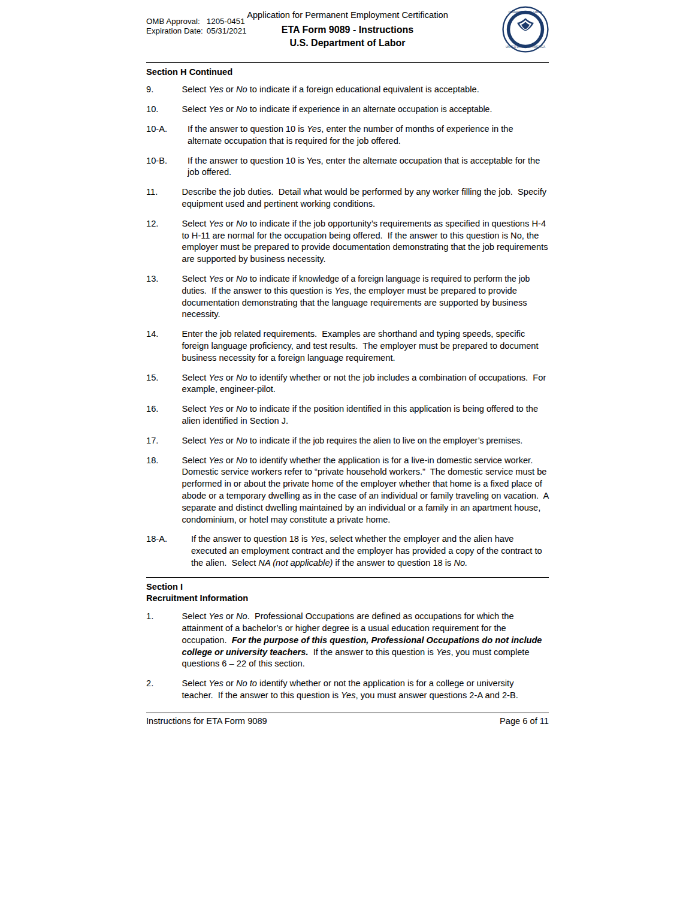| OMB Approval: | 1205-0451 |
| Expiration Date: | 05/31/2021 |
Application for Permanent Employment Certification
ETA Form 9089 - Instructions
U.S. Department of Labor
DEPARTMENT OF LABOR UNITED STATES OF AMERICA
Section H Continued
9.
Select Yes or No to indicate if a foreign educational equivalent is acceptable.
10.
Select Yes or No to indicate if experience in an alternate occupation is acceptable.
10-A.
If the answer to question 10 is Yes, enter the number of months of experience in the alternate occupation that is required for the job offered.
10-B.
If the answer to question 10 is Yes, enter the alternate occupation that is acceptable for the job offered.
11.
Describe the job duties. Detail what would be performed by any worker filling the job. Specify equipment used and pertinent working conditions.
12.
Select Yes or No to indicate if the job opportunity’s requirements as specified in questions H-4 to H-11 are normal for the occupation being offered. If the answer to this question is No, the employer must be prepared to provide documentation demonstrating that the job requirements are supported by business necessity.
13.
Select Yes or No to indicate if knowledge of a foreign language is required to perform the job duties. If the answer to this question is Yes, the employer must be prepared to provide documentation demonstrating that the language requirements are supported by business necessity.
14.
Enter the job related requirements. Examples are shorthand and typing speeds, specific foreign language proficiency, and test results. The employer must be prepared to document business necessity for a foreign language requirement.
15.
Select Yes or No to identify whether or not the job includes a combination of occupations. For example, engineer-pilot.
16.
Select Yes or No to indicate if the position identified in this application is being offered to the alien identified in Section J.
17.
Select Yes or No to indicate if the job requires the alien to live on the employer’s premises.
18.
Select Yes or No to identify whether the application is for a live-in domestic service worker. Domestic service workers refer to “private household workers.” The domestic service must be performed in or about the private home of the employer whether that home is a fixed place of abode or a temporary dwelling as in the case of an individual or family traveling on vacation. A separate and distinct dwelling maintained by an individual or a family in an apartment house, condominium, or hotel may constitute a private home.
18-A.
If the answer to question 18 is Yes, select whether the employer and the alien have executed an employment contract and the employer has provided a copy of the contract to the alien. Select NA (not applicable) if the answer to question 18 is No.
Section I
Recruitment Information
1.
Select Yes or No. Professional Occupations are defined as occupations for which the attainment of a bachelor’s or higher degree is a usual education requirement for the occupation. For the purpose of this question, Professional Occupations do not include college or university teachers. If the answer to this question is Yes, you must complete questions 6 – 22 of this section.
2.
Select Yes or No to identify whether or not the application is for a college or university teacher. If the answer to this question is Yes, you must answer questions 2-A and 2-B.
Instructions for ETA Form 9089
Page 6 of 11